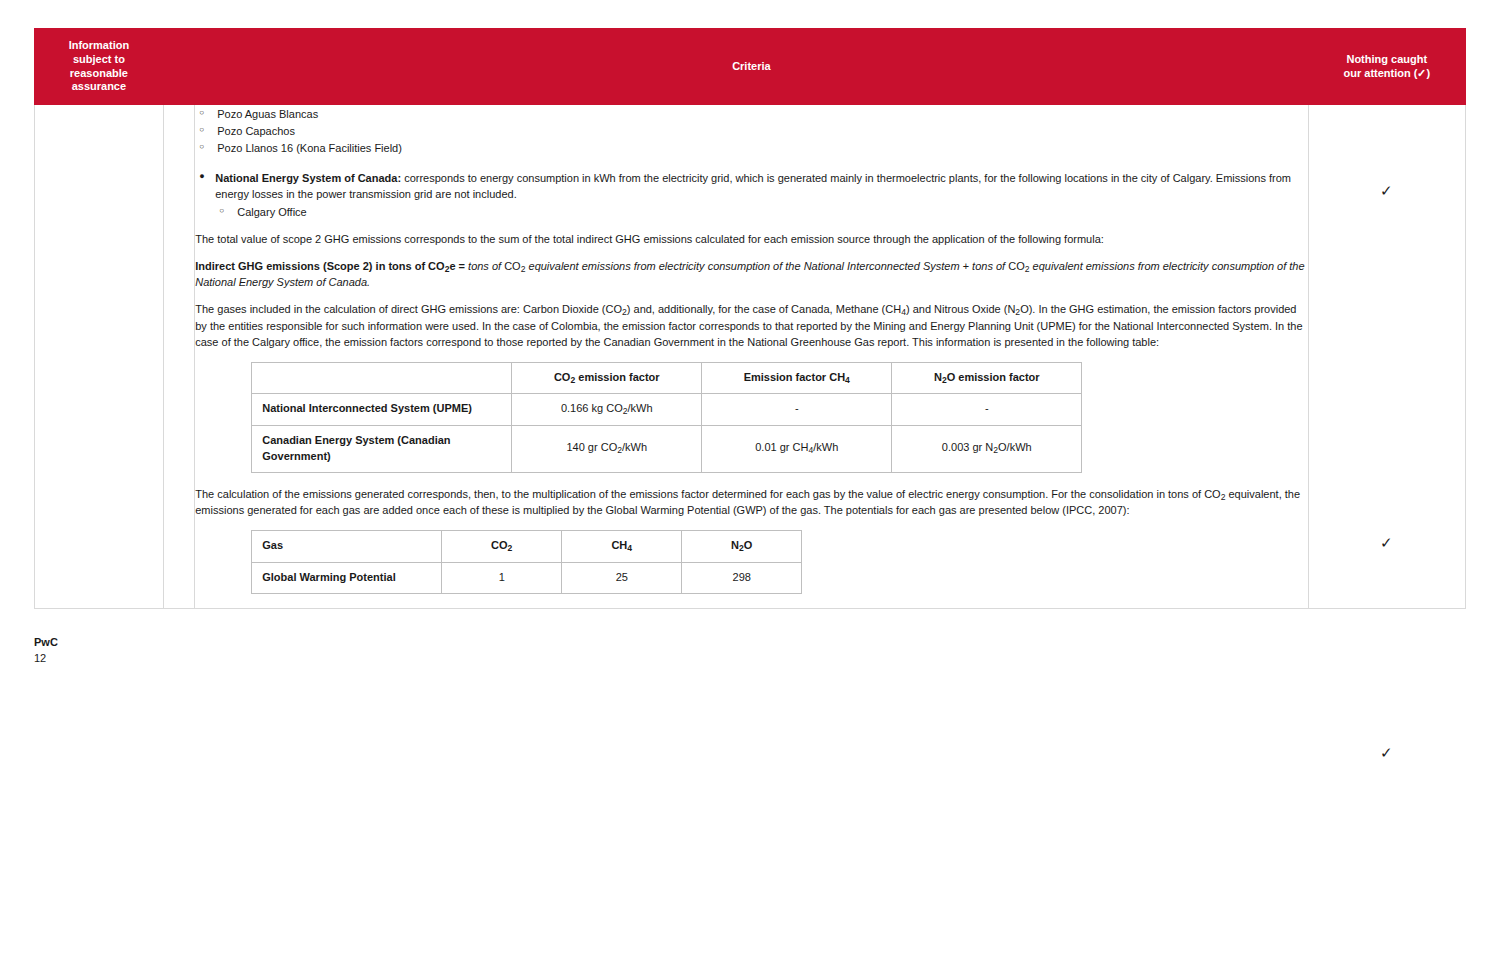| Information subject to reasonable assurance | | Criteria | Nothing caught our attention (✓) |
| --- | --- | --- | --- |
| | | Pozo Aguas Blancas Pozo Capachos Pozo Llanos 16 (Kona Facilities Field) National Energy System of Canada: corresponds to energy consumption in kWh from the electricity grid, which is generated mainly in thermoelectric plants, for the following locations in the city of Calgary. Emissions from energy losses in the power transmission grid are not included. Calgary Office The total value of scope 2 GHG emissions corresponds to the sum of the total indirect GHG emissions calculated for each emission source through the application of the following formula: Indirect GHG emissions (Scope 2) in tons of CO 2 e = tons of CO 2 equivalent emissions from electricity consumption of the National Interconnected System + tons of CO 2 equivalent emissions from electricity consumption of the National Energy System of Canada. The gases included in the calculation of direct GHG emissions are: Carbon Dioxide (CO 2 ) and, additionally, for the case of Canada, Methane (CH 4 ) and Nitrous Oxide (N 2 O). In the GHG estimation, the emission factors provided by the entities responsible for such information were used. In the case of Colombia, the emission factor corresponds to that reported by the Mining and Energy Planning Unit (UPME) for the National Interconnected System. In the case of the Calgary office, the emission factors correspond to those reported by the Canadian Government in the National Greenhouse Gas report. This information is presented in the following table: / / CO 2 emission factor / Emission factor CH 4 / N 2 O emission factor / / --- / --- / --- / --- / / National Interconnected System (UPME) / 0.166 kg CO 2 /kWh / - / - / / Canadian Energy System (Canadian Government) / 140 gr CO 2 /kWh / 0.01 gr CH 4 /kWh / 0.003 gr N 2 O/kWh / The calculation of the emissions generated corresponds, then, to the multiplication of the emissions factor determined for each gas by the value of electric energy consumption. For the consolidation in tons of CO 2 equivalent, the emissions generated for each gas are added once each of these is multiplied by the Global Warming Potential (GWP) of the gas. The potentials for each gas are presented below (IPCC, 2007): / Gas / CO 2 / CH 4 / N 2 O / / Global Warming Potential / 1 / 25 / 298 / | ✓ ✓ ✓ |
PwC
12